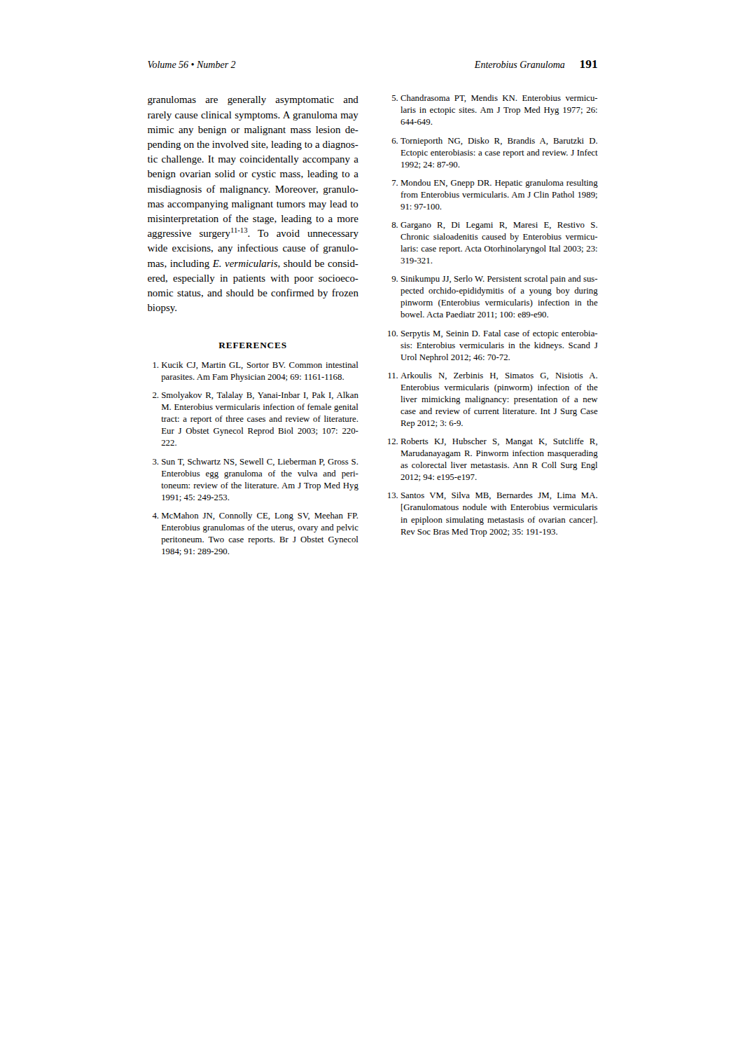Volume 56 • Number 2 Enterobius Granuloma191
granulomas are generally asymptomatic and rarely cause clinical symptoms. A granuloma may mimic any benign or malignant mass lesion depending on the involved site, leading to a diagnostic challenge. It may coincidentally accompany a benign ovarian solid or cystic mass, leading to a misdiagnosis of malignancy. Moreover, granulomas accompanying malignant tumors may lead to misinterpretation of the stage, leading to a more aggressive surgery11-13. To avoid unnecessary wide excisions, any infectious cause of granulomas, including E. vermicularis, should be considered, especially in patients with poor socioeconomic status, and should be confirmed by frozen biopsy.
REFERENCES
Kucik CJ, Martin GL, Sortor BV. Common intestinal parasites. Am Fam Physician 2004; 69: 1161-1168.
Smolyakov R, Talalay B, Yanai-Inbar I, Pak I, Alkan M. Enterobius vermicularis infection of female genital tract: a report of three cases and review of literature. Eur J Obstet Gynecol Reprod Biol 2003; 107: 220-222.
Sun T, Schwartz NS, Sewell C, Lieberman P, Gross S. Enterobius egg granuloma of the vulva and peritoneum: review of the literature. Am J Trop Med Hyg 1991; 45: 249-253.
McMahon JN, Connolly CE, Long SV, Meehan FP. Enterobius granulomas of the uterus, ovary and pelvic peritoneum. Two case reports. Br J Obstet Gynecol 1984; 91: 289-290.
Chandrasoma PT, Mendis KN. Enterobius vermicularis in ectopic sites. Am J Trop Med Hyg 1977; 26: 644-649.
Tornieporth NG, Disko R, Brandis A, Barutzki D. Ectopic enterobiasis: a case report and review. J Infect 1992; 24: 87-90.
Mondou EN, Gnepp DR. Hepatic granuloma resulting from Enterobius vermicularis. Am J Clin Pathol 1989; 91: 97-100.
Gargano R, Di Legami R, Maresi E, Restivo S. Chronic sialoadenitis caused by Enterobius vermicularis: case report. Acta Otorhinolaryngol Ital 2003; 23: 319-321.
Sinikumpu JJ, Serlo W. Persistent scrotal pain and suspected orchido-epididymitis of a young boy during pinworm (Enterobius vermicularis) infection in the bowel. Acta Paediatr 2011; 100: e89-e90.
Serpytis M, Seinin D. Fatal case of ectopic enterobiasis: Enterobius vermicularis in the kidneys. Scand J Urol Nephrol 2012; 46: 70-72.
Arkoulis N, Zerbinis H, Simatos G, Nisiotis A. Enterobius vermicularis (pinworm) infection of the liver mimicking malignancy: presentation of a new case and review of current literature. Int J Surg Case Rep 2012; 3: 6-9.
Roberts KJ, Hubscher S, Mangat K, Sutcliffe R, Marudanayagam R. Pinworm infection masquerading as colorectal liver metastasis. Ann R Coll Surg Engl 2012; 94: e195-e197.
Santos VM, Silva MB, Bernardes JM, Lima MA. [Granulomatous nodule with Enterobius vermicularis in epiploon simulating metastasis of ovarian cancer]. Rev Soc Bras Med Trop 2002; 35: 191-193.